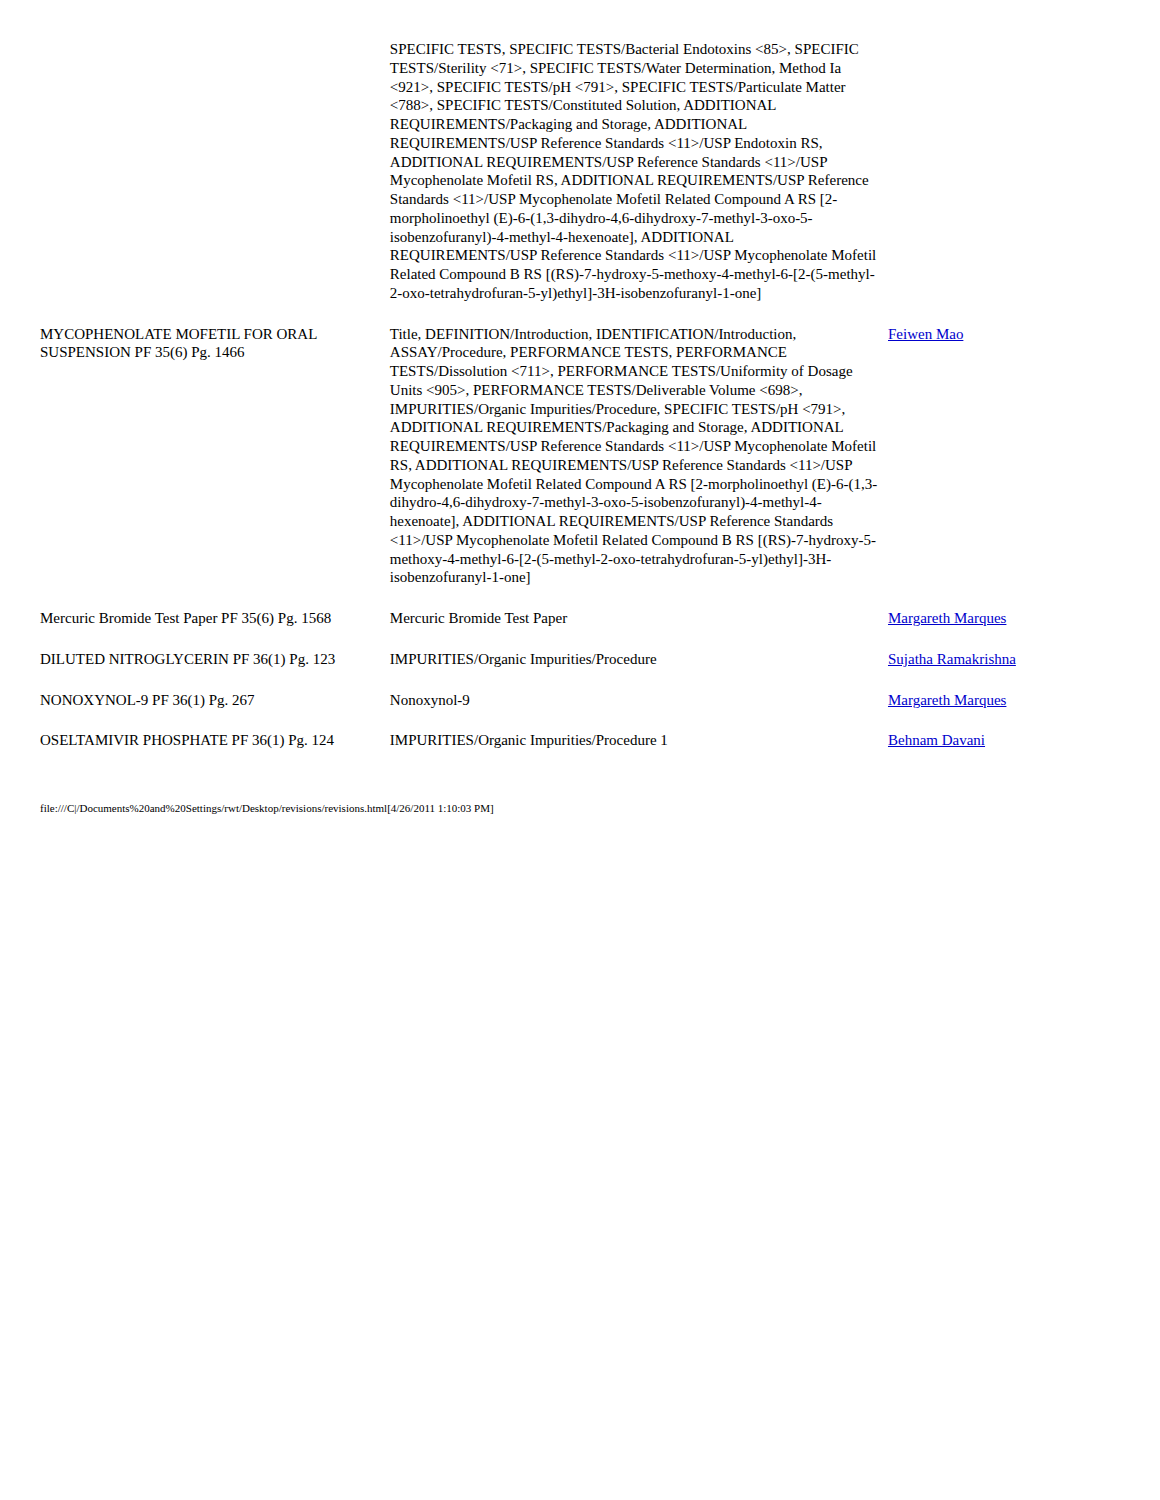| | SPECIFIC TESTS, SPECIFIC TESTS/Bacterial Endotoxins <85>, SPECIFIC TESTS/Sterility <71>, SPECIFIC TESTS/Water Determination, Method Ia <921>, SPECIFIC TESTS/pH <791>, SPECIFIC TESTS/Particulate Matter <788>, SPECIFIC TESTS/Constituted Solution, ADDITIONAL REQUIREMENTS/Packaging and Storage, ADDITIONAL REQUIREMENTS/USP Reference Standards <11>/USP Endotoxin RS, ADDITIONAL REQUIREMENTS/USP Reference Standards <11>/USP Mycophenolate Mofetil RS, ADDITIONAL REQUIREMENTS/USP Reference Standards <11>/USP Mycophenolate Mofetil Related Compound A RS [2-morpholinoethyl (E)-6-(1,3-dihydro-4,6-dihydroxy-7-methyl-3-oxo-5-isobenzofuranyl)-4-methyl-4-hexenoate], ADDITIONAL REQUIREMENTS/USP Reference Standards <11>/USP Mycophenolate Mofetil Related Compound B RS [(RS)-7-hydroxy-5-methoxy-4-methyl-6-[2-(5-methyl-2-oxo-tetrahydrofuran-5-yl)ethyl]-3H-isobenzofuranyl-1-one] | |
| MYCOPHENOLATE MOFETIL FOR ORAL SUSPENSION PF 35(6) Pg. 1466 | Title, DEFINITION/Introduction, IDENTIFICATION/Introduction, ASSAY/Procedure, PERFORMANCE TESTS, PERFORMANCE TESTS/Dissolution <711>, PERFORMANCE TESTS/Uniformity of Dosage Units <905>, PERFORMANCE TESTS/Deliverable Volume <698>, IMPURITIES/Organic Impurities/Procedure, SPECIFIC TESTS/pH <791>, ADDITIONAL REQUIREMENTS/Packaging and Storage, ADDITIONAL REQUIREMENTS/USP Reference Standards <11>/USP Mycophenolate Mofetil RS, ADDITIONAL REQUIREMENTS/USP Reference Standards <11>/USP Mycophenolate Mofetil Related Compound A RS [2-morpholinoethyl (E)-6-(1,3-dihydro-4,6-dihydroxy-7-methyl-3-oxo-5-isobenzofuranyl)-4-methyl-4-hexenoate], ADDITIONAL REQUIREMENTS/USP Reference Standards <11>/USP Mycophenolate Mofetil Related Compound B RS [(RS)-7-hydroxy-5-methoxy-4-methyl-6-[2-(5-methyl-2-oxo-tetrahydrofuran-5-yl)ethyl]-3H-isobenzofuranyl-1-one] | Feiwen Mao |
| Mercuric Bromide Test Paper PF 35(6) Pg. 1568 | Mercuric Bromide Test Paper | Margareth Marques |
| DILUTED NITROGLYCERIN PF 36(1) Pg. 123 | IMPURITIES/Organic Impurities/Procedure | Sujatha Ramakrishna |
| NONOXYNOL-9 PF 36(1) Pg. 267 | Nonoxynol-9 | Margareth Marques |
| OSELTAMIVIR PHOSPHATE PF 36(1) Pg. 124 | IMPURITIES/Organic Impurities/Procedure 1 | Behnam Davani |
file:///C|/Documents%20and%20Settings/rwt/Desktop/revisions/revisions.html[4/26/2011 1:10:03 PM]